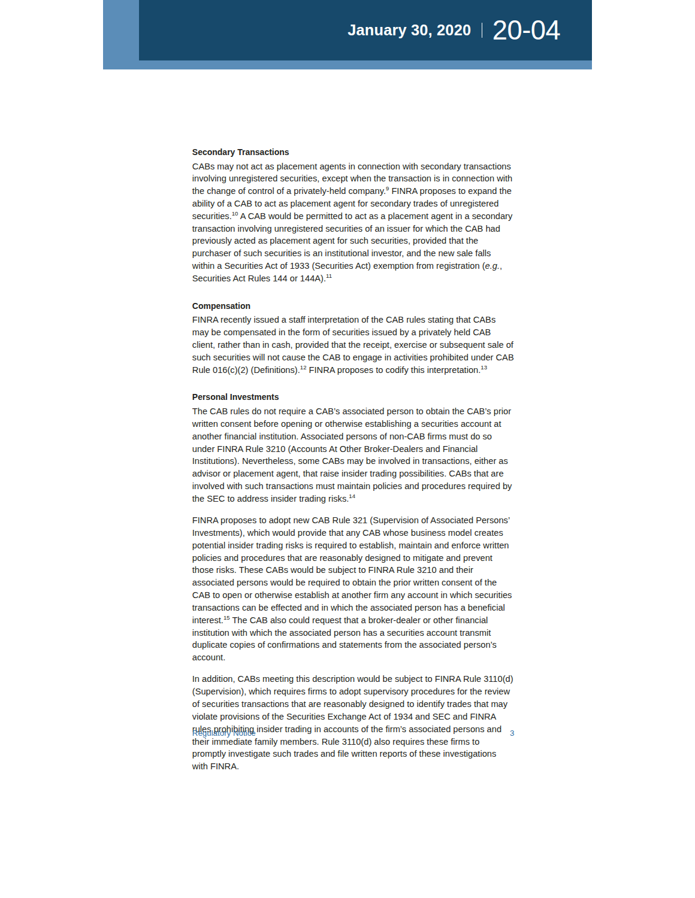January 30, 2020 20-04
Secondary Transactions
CABs may not act as placement agents in connection with secondary transactions involving unregistered securities, except when the transaction is in connection with the change of control of a privately-held company.9 FINRA proposes to expand the ability of a CAB to act as placement agent for secondary trades of unregistered securities.10 A CAB would be permitted to act as a placement agent in a secondary transaction involving unregistered securities of an issuer for which the CAB had previously acted as placement agent for such securities, provided that the purchaser of such securities is an institutional investor, and the new sale falls within a Securities Act of 1933 (Securities Act) exemption from registration (e.g., Securities Act Rules 144 or 144A).11
Compensation
FINRA recently issued a staff interpretation of the CAB rules stating that CABs may be compensated in the form of securities issued by a privately held CAB client, rather than in cash, provided that the receipt, exercise or subsequent sale of such securities will not cause the CAB to engage in activities prohibited under CAB Rule 016(c)(2) (Definitions).12 FINRA proposes to codify this interpretation.13
Personal Investments
The CAB rules do not require a CAB’s associated person to obtain the CAB’s prior written consent before opening or otherwise establishing a securities account at another financial institution. Associated persons of non-CAB firms must do so under FINRA Rule 3210 (Accounts At Other Broker-Dealers and Financial Institutions). Nevertheless, some CABs may be involved in transactions, either as advisor or placement agent, that raise insider trading possibilities. CABs that are involved with such transactions must maintain policies and procedures required by the SEC to address insider trading risks.14
FINRA proposes to adopt new CAB Rule 321 (Supervision of Associated Persons’ Investments), which would provide that any CAB whose business model creates potential insider trading risks is required to establish, maintain and enforce written policies and procedures that are reasonably designed to mitigate and prevent those risks. These CABs would be subject to FINRA Rule 3210 and their associated persons would be required to obtain the prior written consent of the CAB to open or otherwise establish at another firm any account in which securities transactions can be effected and in which the associated person has a beneficial interest.15 The CAB also could request that a broker-dealer or other financial institution with which the associated person has a securities account transmit duplicate copies of confirmations and statements from the associated person’s account.
In addition, CABs meeting this description would be subject to FINRA Rule 3110(d) (Supervision), which requires firms to adopt supervisory procedures for the review of securities transactions that are reasonably designed to identify trades that may violate provisions of the Securities Exchange Act of 1934 and SEC and FINRA rules prohibiting insider trading in accounts of the firm’s associated persons and their immediate family members. Rule 3110(d) also requires these firms to promptly investigate such trades and file written reports of these investigations with FINRA.
Regulatory Notice 3